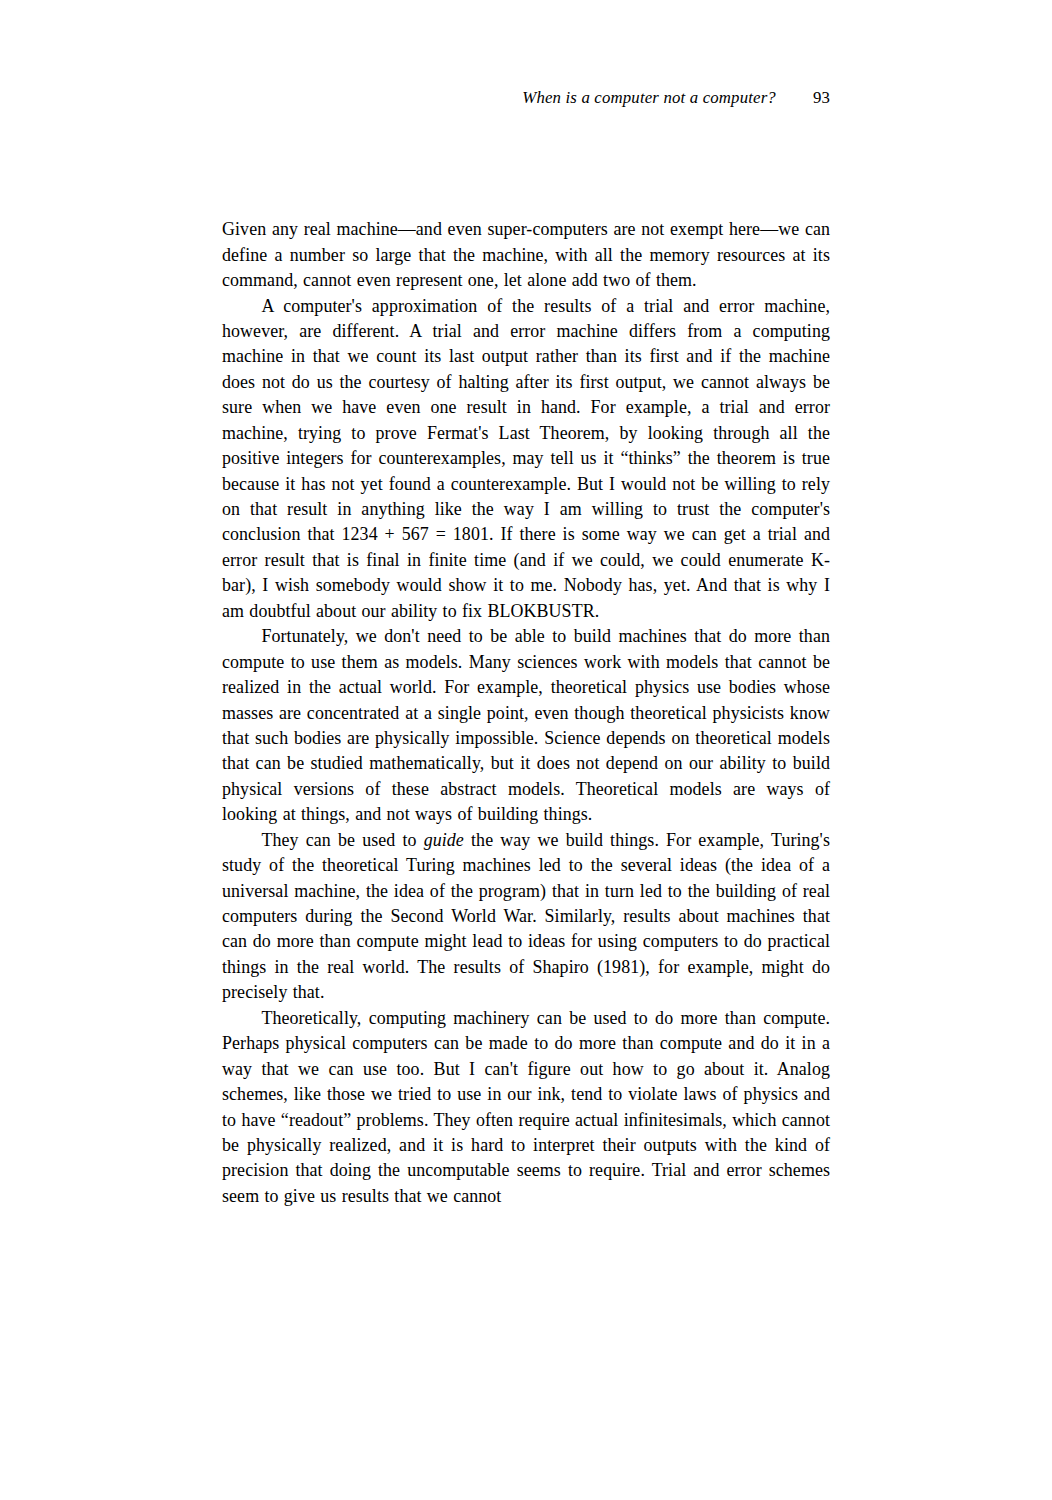When is a computer not a computer?93
Given any real machine—and even super-computers are not exempt here—we can define a number so large that the machine, with all the memory resources at its command, cannot even represent one, let alone add two of them.
A computer's approximation of the results of a trial and error machine, however, are different. A trial and error machine differs from a computing machine in that we count its last output rather than its first and if the machine does not do us the courtesy of halting after its first output, we cannot always be sure when we have even one result in hand. For example, a trial and error machine, trying to prove Fermat's Last Theorem, by looking through all the positive integers for counterexamples, may tell us it “thinks” the theorem is true because it has not yet found a counterexample. But I would not be willing to rely on that result in anything like the way I am willing to trust the computer's conclusion that 1234 + 567 = 1801. If there is some way we can get a trial and error result that is final in finite time (and if we could, we could enumerate K-bar), I wish somebody would show it to me. Nobody has, yet. And that is why I am doubtful about our ability to fix BLOKBUSTR.
Fortunately, we don't need to be able to build machines that do more than compute to use them as models. Many sciences work with models that cannot be realized in the actual world. For example, theoretical physics use bodies whose masses are concentrated at a single point, even though theoretical physicists know that such bodies are physically impossible. Science depends on theoretical models that can be studied mathematically, but it does not depend on our ability to build physical versions of these abstract models. Theoretical models are ways of looking at things, and not ways of building things.
They can be used to guide the way we build things. For example, Turing's study of the theoretical Turing machines led to the several ideas (the idea of a universal machine, the idea of the program) that in turn led to the building of real computers during the Second World War. Similarly, results about machines that can do more than compute might lead to ideas for using computers to do practical things in the real world. The results of Shapiro (1981), for example, might do precisely that.
Theoretically, computing machinery can be used to do more than compute. Perhaps physical computers can be made to do more than compute and do it in a way that we can use too. But I can't figure out how to go about it. Analog schemes, like those we tried to use in our ink, tend to violate laws of physics and to have “readout” problems. They often require actual infinitesimals, which cannot be physically realized, and it is hard to interpret their outputs with the kind of precision that doing the uncomputable seems to require. Trial and error schemes seem to give us results that we cannot